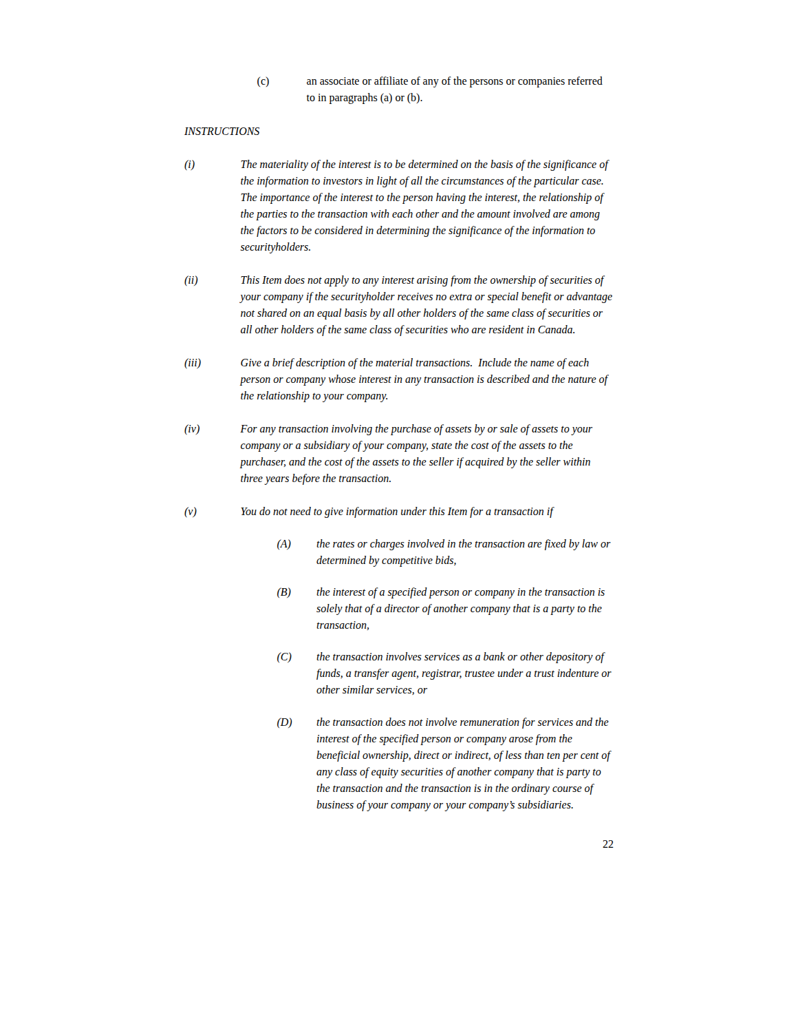(c)
an associate or affiliate of any of the persons or companies referred to in paragraphs (a) or (b).
INSTRUCTIONS
(i)
The materiality of the interest is to be determined on the basis of the significance of the information to investors in light of all the circumstances of the particular case. The importance of the interest to the person having the interest, the relationship of the parties to the transaction with each other and the amount involved are among the factors to be considered in determining the significance of the information to securityholders.
(ii)
This Item does not apply to any interest arising from the ownership of securities of your company if the securityholder receives no extra or special benefit or advantage not shared on an equal basis by all other holders of the same class of securities or all other holders of the same class of securities who are resident in Canada.
(iii)
Give a brief description of the material transactions. Include the name of each person or company whose interest in any transaction is described and the nature of the relationship to your company.
(iv)
For any transaction involving the purchase of assets by or sale of assets to your company or a subsidiary of your company, state the cost of the assets to the purchaser, and the cost of the assets to the seller if acquired by the seller within three years before the transaction.
(v)
You do not need to give information under this Item for a transaction if
(A)
the rates or charges involved in the transaction are fixed by law or determined by competitive bids,
(B)
the interest of a specified person or company in the transaction is solely that of a director of another company that is a party to the transaction,
(C)
the transaction involves services as a bank or other depository of funds, a transfer agent, registrar, trustee under a trust indenture or other similar services, or
(D)
the transaction does not involve remuneration for services and the interest of the specified person or company arose from the beneficial ownership, direct or indirect, of less than ten per cent of any class of equity securities of another company that is party to the transaction and the transaction is in the ordinary course of business of your company or your company’s subsidiaries.
22